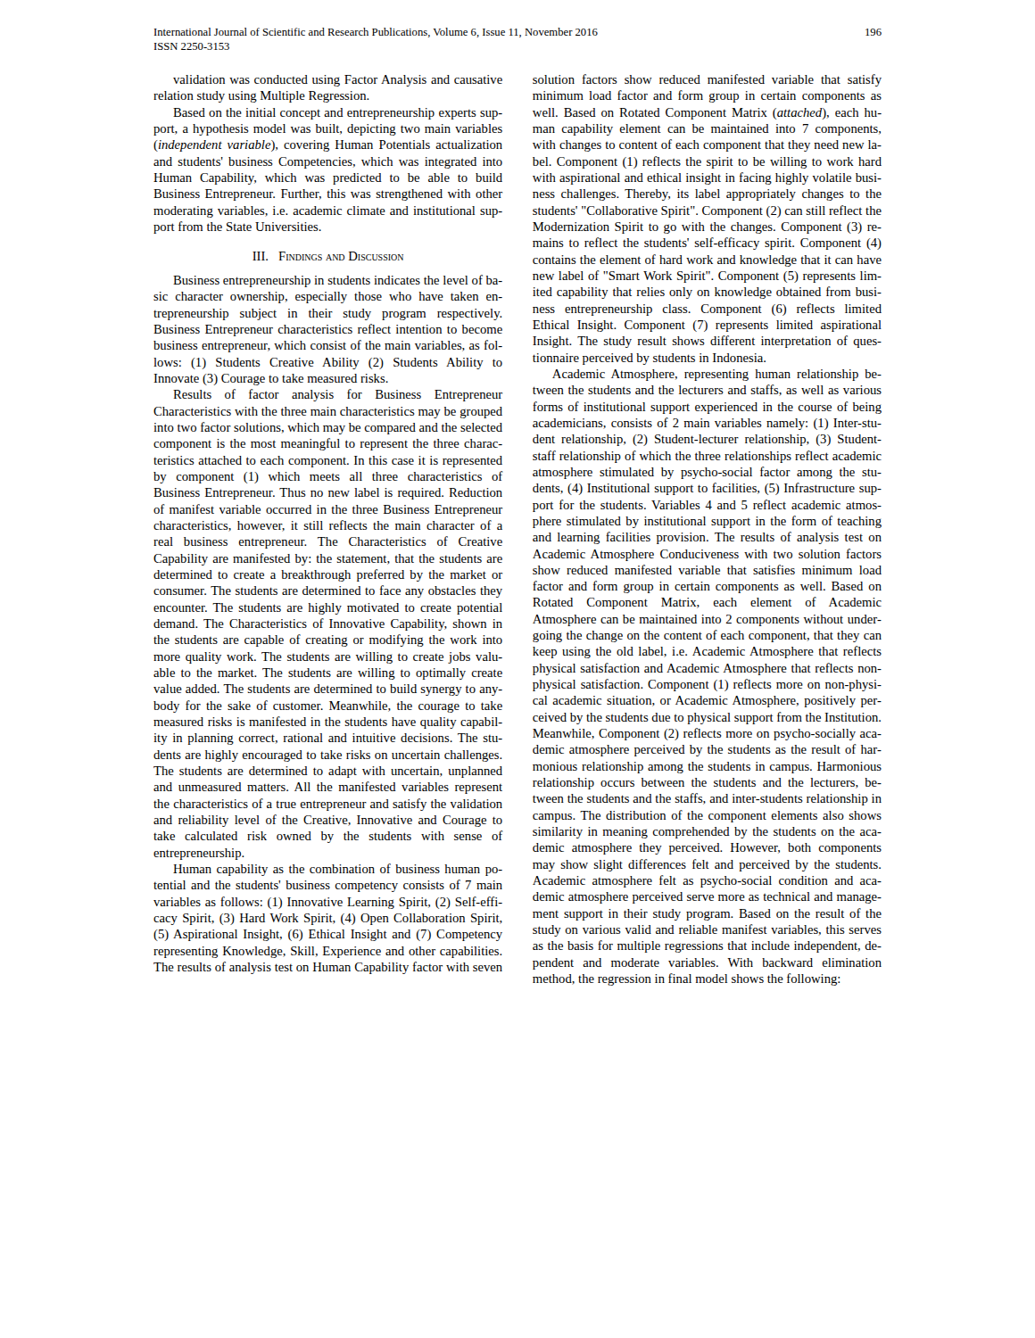International Journal of Scientific and Research Publications, Volume 6, Issue 11, November 2016
ISSN 2250-3153
196
validation was conducted using Factor Analysis and causative relation study using Multiple Regression.
Based on the initial concept and entrepreneurship experts support, a hypothesis model was built, depicting two main variables (independent variable), covering Human Potentials actualization and students' business Competencies, which was integrated into Human Capability, which was predicted to be able to build Business Entrepreneur. Further, this was strengthened with other moderating variables, i.e. academic climate and institutional support from the State Universities.
III. Findings and Discussion
Business entrepreneurship in students indicates the level of basic character ownership, especially those who have taken entrepreneurship subject in their study program respectively. Business Entrepreneur characteristics reflect intention to become business entrepreneur, which consist of the main variables, as follows: (1) Students Creative Ability (2) Students Ability to Innovate (3) Courage to take measured risks.
Results of factor analysis for Business Entrepreneur Characteristics with the three main characteristics may be grouped into two factor solutions, which may be compared and the selected component is the most meaningful to represent the three characteristics attached to each component. In this case it is represented by component (1) which meets all three characteristics of Business Entrepreneur. Thus no new label is required. Reduction of manifest variable occurred in the three Business Entrepreneur characteristics, however, it still reflects the main character of a real business entrepreneur. The Characteristics of Creative Capability are manifested by: the statement, that the students are determined to create a breakthrough preferred by the market or consumer. The students are determined to face any obstacles they encounter. The students are highly motivated to create potential demand. The Characteristics of Innovative Capability, shown in the students are capable of creating or modifying the work into more quality work. The students are willing to create jobs valuable to the market. The students are willing to optimally create value added. The students are determined to build synergy to anybody for the sake of customer. Meanwhile, the courage to take measured risks is manifested in the students have quality capability in planning correct, rational and intuitive decisions. The students are highly encouraged to take risks on uncertain challenges. The students are determined to adapt with uncertain, unplanned and unmeasured matters. All the manifested variables represent the characteristics of a true entrepreneur and satisfy the validation and reliability level of the Creative, Innovative and Courage to take calculated risk owned by the students with sense of entrepreneurship.
Human capability as the combination of business human potential and the students' business competency consists of 7 main variables as follows: (1) Innovative Learning Spirit, (2) Self-efficacy Spirit, (3) Hard Work Spirit, (4) Open Collaboration Spirit, (5) Aspirational Insight, (6) Ethical Insight and (7) Competency representing Knowledge, Skill, Experience and other capabilities. The results of analysis test on Human Capability factor with seven solution factors show reduced manifested variable that satisfy minimum load factor and form group in certain components as well. Based on Rotated Component Matrix (attached), each human capability element can be maintained into 7 components, with changes to content of each component that they need new label. Component (1) reflects the spirit to be willing to work hard with aspirational and ethical insight in facing highly volatile business challenges. Thereby, its label appropriately changes to the students' "Collaborative Spirit". Component (2) can still reflect the Modernization Spirit to go with the changes. Component (3) remains to reflect the students' self-efficacy spirit. Component (4) contains the element of hard work and knowledge that it can have new label of "Smart Work Spirit". Component (5) represents limited capability that relies only on knowledge obtained from business entrepreneurship class. Component (6) reflects limited Ethical Insight. Component (7) represents limited aspirational Insight. The study result shows different interpretation of questionnaire perceived by students in Indonesia.
Academic Atmosphere, representing human relationship between the students and the lecturers and staffs, as well as various forms of institutional support experienced in the course of being academicians, consists of 2 main variables namely: (1) Inter-student relationship, (2) Student-lecturer relationship, (3) Student-staff relationship of which the three relationships reflect academic atmosphere stimulated by psycho-social factor among the students, (4) Institutional support to facilities, (5) Infrastructure support for the students. Variables 4 and 5 reflect academic atmosphere stimulated by institutional support in the form of teaching and learning facilities provision. The results of analysis test on Academic Atmosphere Conduciveness with two solution factors show reduced manifested variable that satisfies minimum load factor and form group in certain components as well. Based on Rotated Component Matrix, each element of Academic Atmosphere can be maintained into 2 components without undergoing the change on the content of each component, that they can keep using the old label, i.e. Academic Atmosphere that reflects physical satisfaction and Academic Atmosphere that reflects non-physical satisfaction. Component (1) reflects more on non-physical academic situation, or Academic Atmosphere, positively perceived by the students due to physical support from the Institution. Meanwhile, Component (2) reflects more on psycho-socially academic atmosphere perceived by the students as the result of harmonious relationship among the students in campus. Harmonious relationship occurs between the students and the lecturers, between the students and the staffs, and inter-students relationship in campus. The distribution of the component elements also shows similarity in meaning comprehended by the students on the academic atmosphere they perceived. However, both components may show slight differences felt and perceived by the students. Academic atmosphere felt as psycho-social condition and academic atmosphere perceived serve more as technical and management support in their study program. Based on the result of the study on various valid and reliable manifest variables, this serves as the basis for multiple regressions that include independent, dependent and moderate variables. With backward elimination method, the regression in final model shows the following: